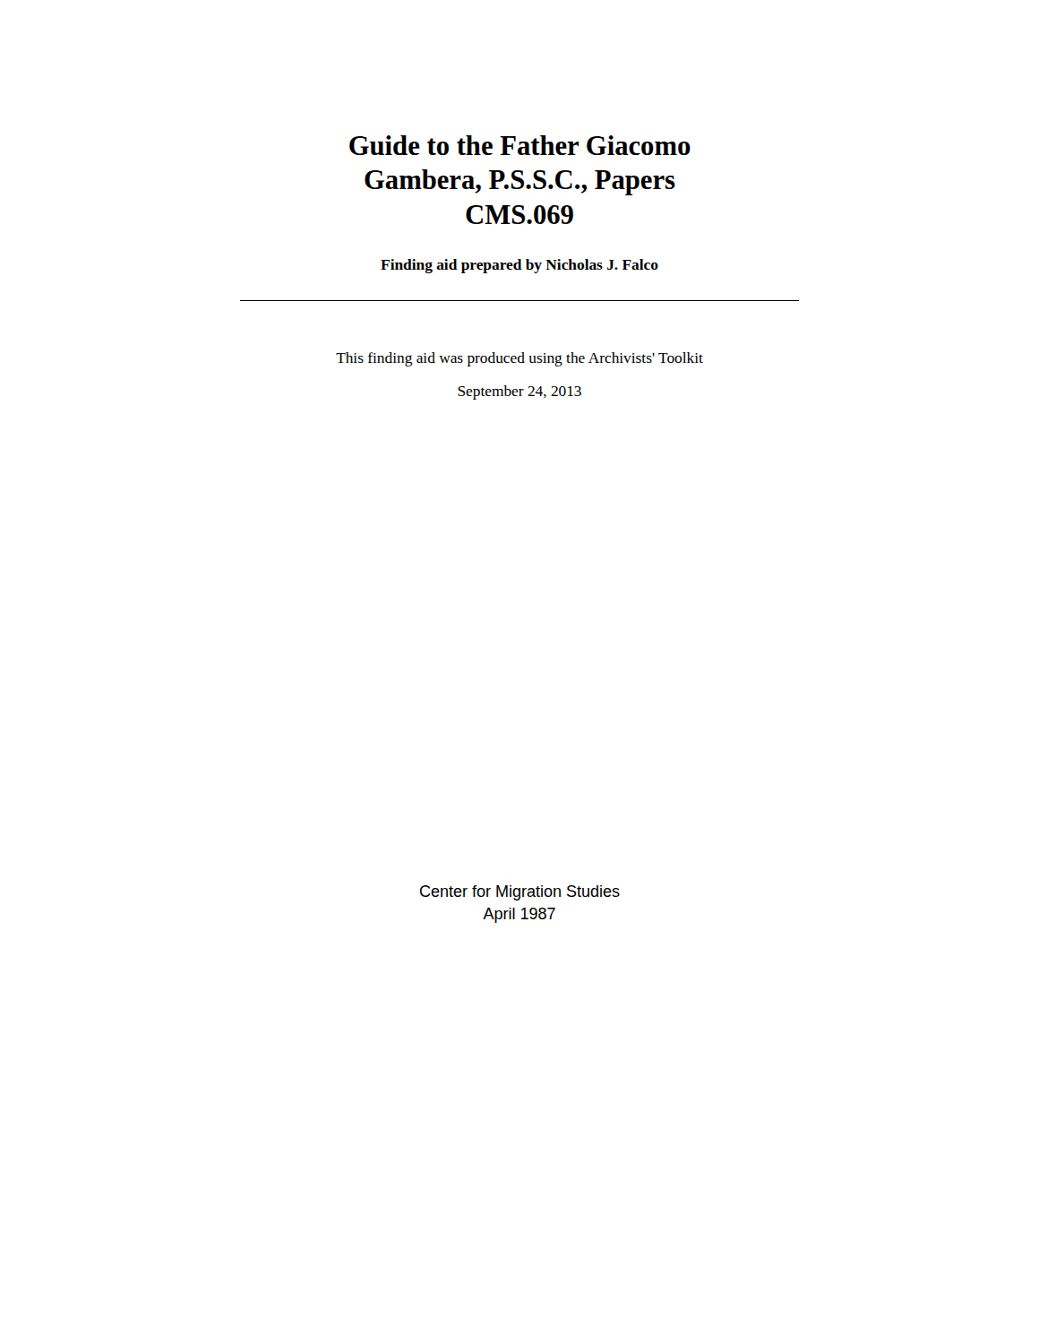Guide to the Father Giacomo
Gambera, P.S.S.C., Papers
CMS.069
Finding aid prepared by Nicholas J. Falco
This finding aid was produced using the Archivists' Toolkit September 24, 2013
Center for Migration Studies
April 1987